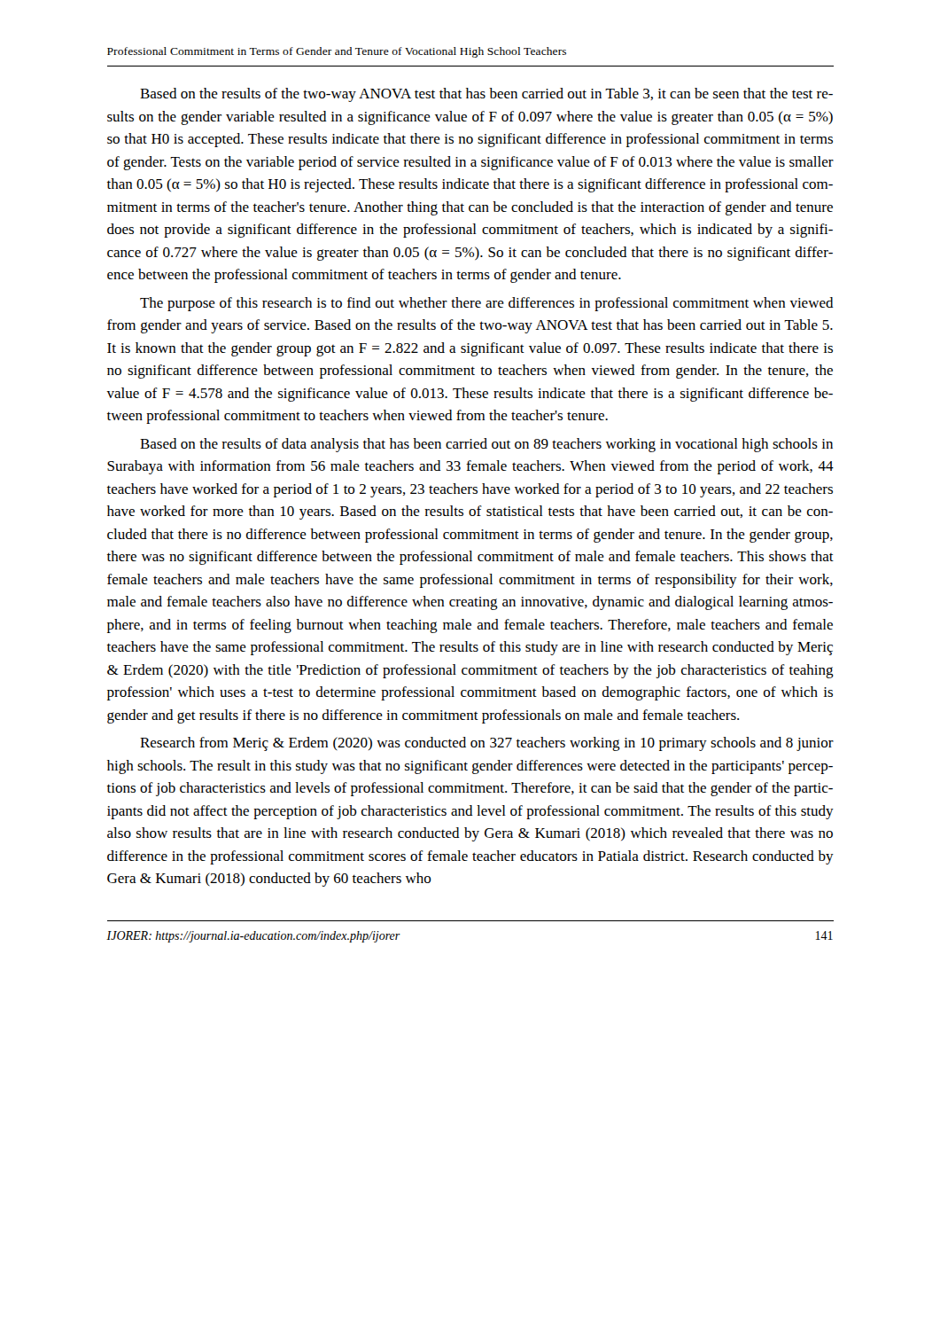Professional Commitment in Terms of Gender and Tenure of Vocational High School Teachers
Based on the results of the two-way ANOVA test that has been carried out in Table 3, it can be seen that the test results on the gender variable resulted in a significance value of F of 0.097 where the value is greater than 0.05 (α = 5%) so that H0 is accepted. These results indicate that there is no significant difference in professional commitment in terms of gender. Tests on the variable period of service resulted in a significance value of F of 0.013 where the value is smaller than 0.05 (α = 5%) so that H0 is rejected. These results indicate that there is a significant difference in professional commitment in terms of the teacher's tenure. Another thing that can be concluded is that the interaction of gender and tenure does not provide a significant difference in the professional commitment of teachers, which is indicated by a significance of 0.727 where the value is greater than 0.05 (α = 5%). So it can be concluded that there is no significant difference between the professional commitment of teachers in terms of gender and tenure.
The purpose of this research is to find out whether there are differences in professional commitment when viewed from gender and years of service. Based on the results of the two-way ANOVA test that has been carried out in Table 5. It is known that the gender group got an F = 2.822 and a significant value of 0.097. These results indicate that there is no significant difference between professional commitment to teachers when viewed from gender. In the tenure, the value of F = 4.578 and the significance value of 0.013. These results indicate that there is a significant difference between professional commitment to teachers when viewed from the teacher's tenure.
Based on the results of data analysis that has been carried out on 89 teachers working in vocational high schools in Surabaya with information from 56 male teachers and 33 female teachers. When viewed from the period of work, 44 teachers have worked for a period of 1 to 2 years, 23 teachers have worked for a period of 3 to 10 years, and 22 teachers have worked for more than 10 years. Based on the results of statistical tests that have been carried out, it can be concluded that there is no difference between professional commitment in terms of gender and tenure. In the gender group, there was no significant difference between the professional commitment of male and female teachers. This shows that female teachers and male teachers have the same professional commitment in terms of responsibility for their work, male and female teachers also have no difference when creating an innovative, dynamic and dialogical learning atmosphere, and in terms of feeling burnout when teaching male and female teachers. Therefore, male teachers and female teachers have the same professional commitment. The results of this study are in line with research conducted by Meriç & Erdem (2020) with the title 'Prediction of professional commitment of teachers by the job characteristics of teahing profession' which uses a t-test to determine professional commitment based on demographic factors, one of which is gender and get results if there is no difference in commitment professionals on male and female teachers.
Research from Meriç & Erdem (2020) was conducted on 327 teachers working in 10 primary schools and 8 junior high schools. The result in this study was that no significant gender differences were detected in the participants' perceptions of job characteristics and levels of professional commitment. Therefore, it can be said that the gender of the participants did not affect the perception of job characteristics and level of professional commitment. The results of this study also show results that are in line with research conducted by Gera & Kumari (2018) which revealed that there was no difference in the professional commitment scores of female teacher educators in Patiala district. Research conducted by Gera & Kumari (2018) conducted by 60 teachers who
IJORER: https://journal.ia-education.com/index.php/ijorer
141